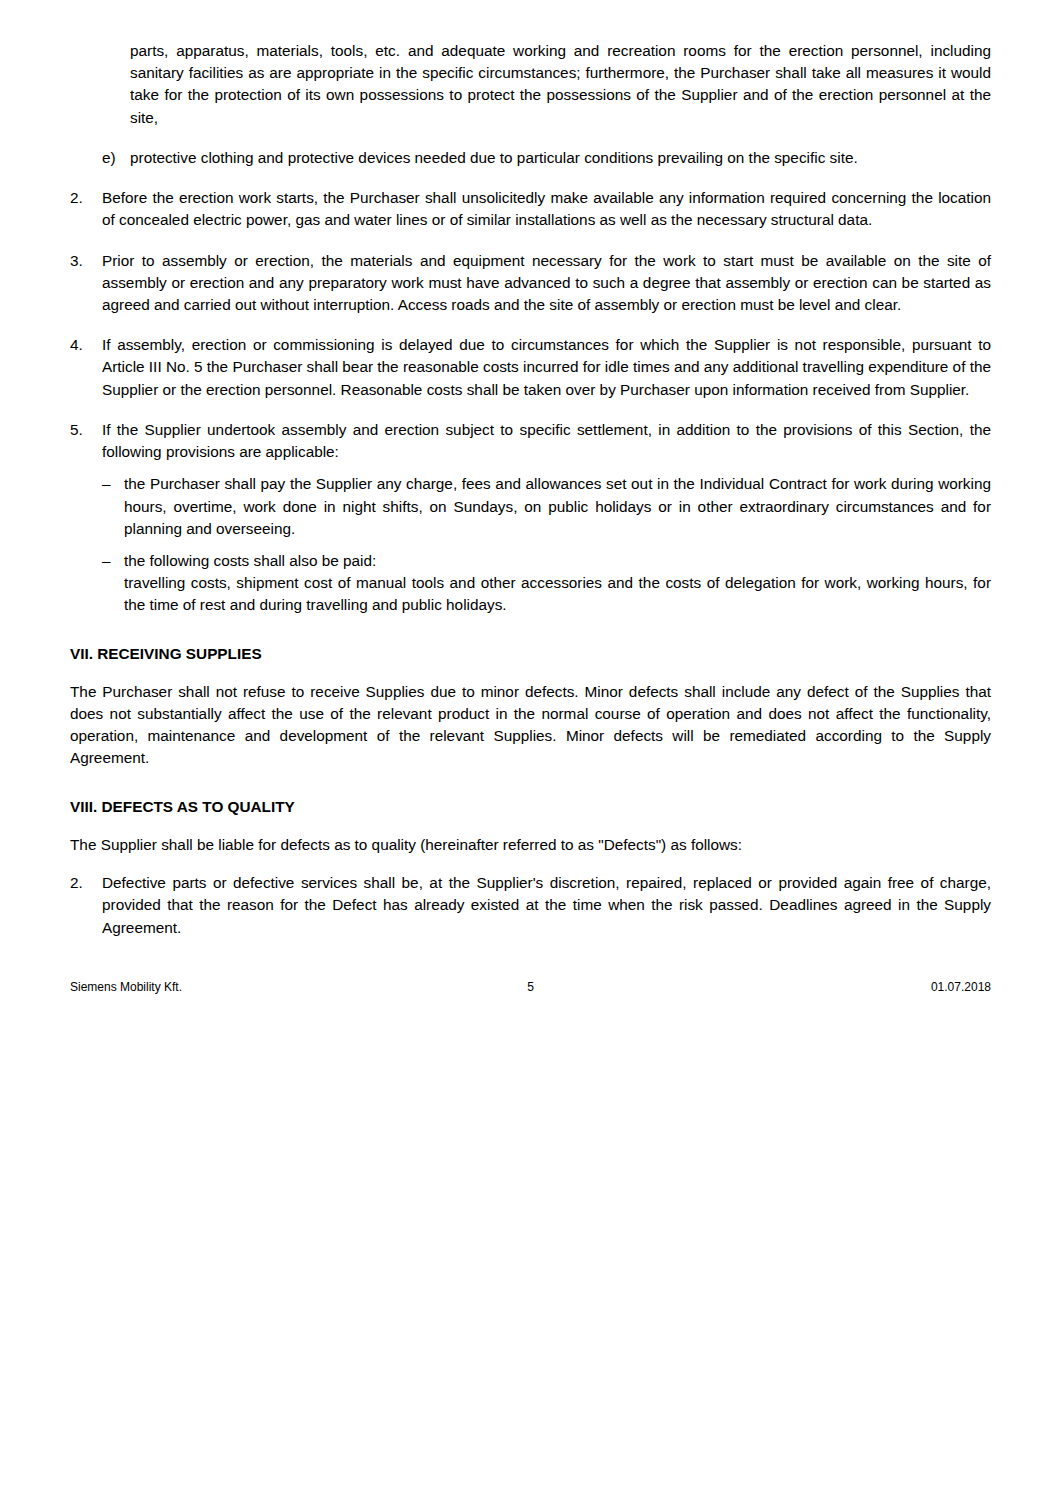parts, apparatus, materials, tools, etc. and adequate working and recreation rooms for the erection personnel, including sanitary facilities as are appropriate in the specific circumstances; furthermore, the Purchaser shall take all measures it would take for the protection of its own possessions to protect the possessions of the Supplier and of the erection personnel at the site,
e) protective clothing and protective devices needed due to particular conditions prevailing on the specific site.
Before the erection work starts, the Purchaser shall unsolicitedly make available any information required concerning the location of concealed electric power, gas and water lines or of similar installations as well as the necessary structural data.
Prior to assembly or erection, the materials and equipment necessary for the work to start must be available on the site of assembly or erection and any preparatory work must have advanced to such a degree that assembly or erection can be started as agreed and carried out without interruption. Access roads and the site of assembly or erection must be level and clear.
If assembly, erection or commissioning is delayed due to circumstances for which the Supplier is not responsible, pursuant to Article III No. 5 the Purchaser shall bear the reasonable costs incurred for idle times and any additional travelling expenditure of the Supplier or the erection personnel. Reasonable costs shall be taken over by Purchaser upon information received from Supplier.
If the Supplier undertook assembly and erection subject to specific settlement, in addition to the provisions of this Section, the following provisions are applicable:
the Purchaser shall pay the Supplier any charge, fees and allowances set out in the Individual Contract for work during working hours, overtime, work done in night shifts, on Sundays, on public holidays or in other extraordinary circumstances and for planning and overseeing.
the following costs shall also be paid:
travelling costs, shipment cost of manual tools and other accessories and the costs of delegation for work, working hours, for the time of rest and during travelling and public holidays.
VII. RECEIVING SUPPLIES
The Purchaser shall not refuse to receive Supplies due to minor defects. Minor defects shall include any defect of the Supplies that does not substantially affect the use of the relevant product in the normal course of operation and does not affect the functionality, operation, maintenance and development of the relevant Supplies. Minor defects will be remediated according to the Supply Agreement.
VIII. DEFECTS AS TO QUALITY
The Supplier shall be liable for defects as to quality (hereinafter referred to as "Defects") as follows:
Defective parts or defective services shall be, at the Supplier's discretion, repaired, replaced or provided again free of charge, provided that the reason for the Defect has already existed at the time when the risk passed. Deadlines agreed in the Supply Agreement.
Siemens Mobility Kft.
5
01.07.2018